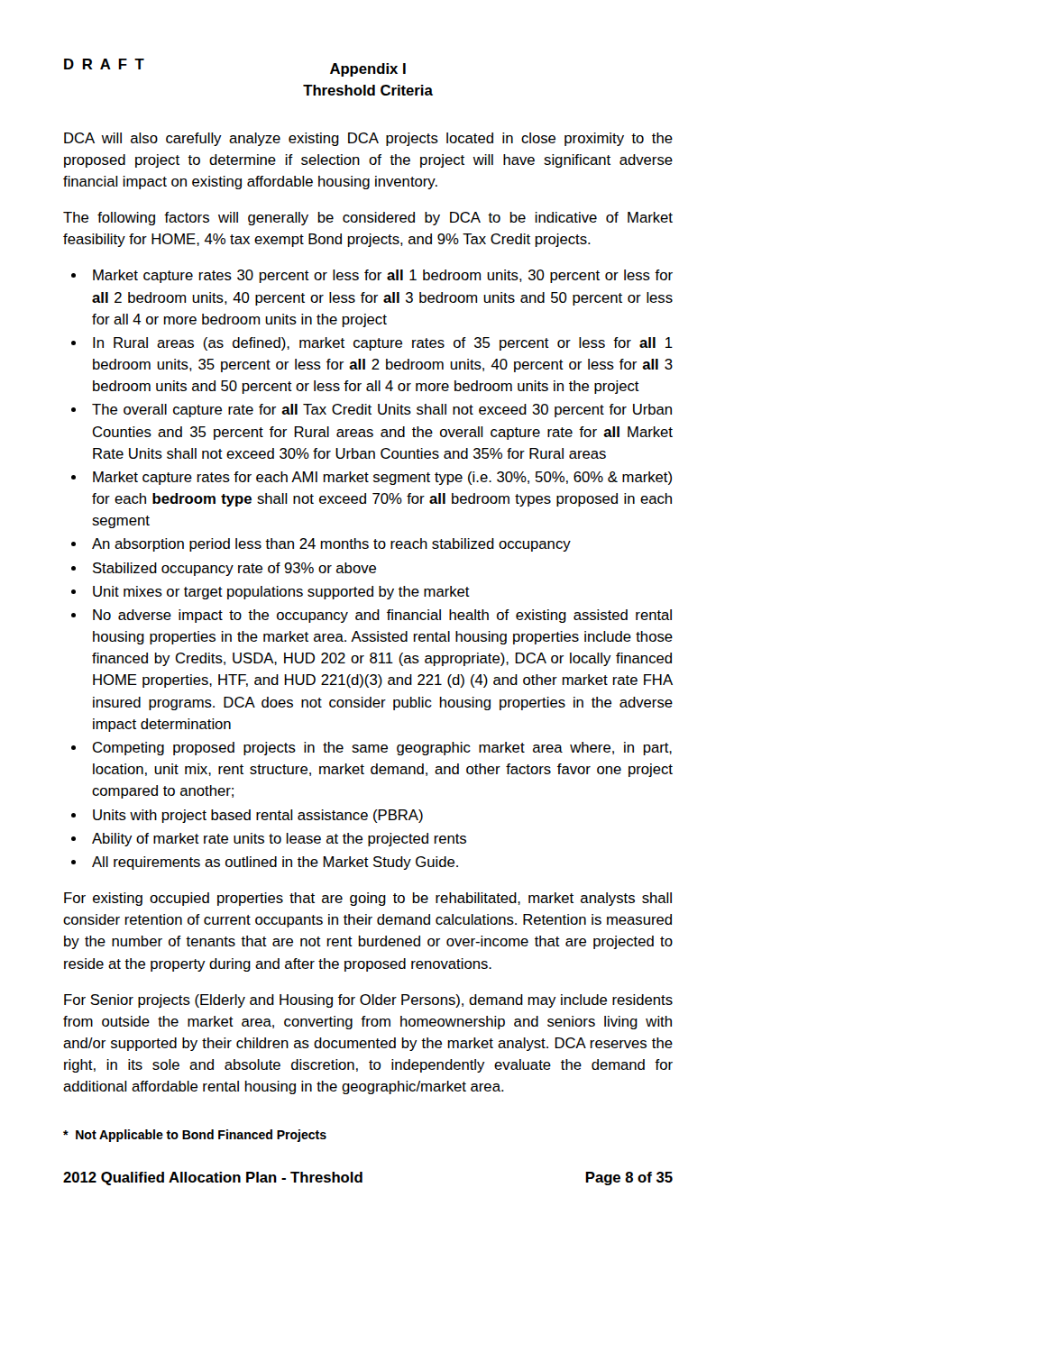D R A F T
Appendix I Threshold Criteria
DCA will also carefully analyze existing DCA projects located in close proximity to the proposed project to determine if selection of the project will have significant adverse financial impact on existing affordable housing inventory.
The following factors will generally be considered by DCA to be indicative of Market feasibility for HOME, 4% tax exempt Bond projects, and 9% Tax Credit projects.
Market capture rates 30 percent or less for all 1 bedroom units, 30 percent or less for all 2 bedroom units, 40 percent or less for all 3 bedroom units and 50 percent or less for all 4 or more bedroom units in the project
In Rural areas (as defined), market capture rates of 35 percent or less for all 1 bedroom units, 35 percent or less for all 2 bedroom units, 40 percent or less for all 3 bedroom units and 50 percent or less for all 4 or more bedroom units in the project
The overall capture rate for all Tax Credit Units shall not exceed 30 percent for Urban Counties and 35 percent for Rural areas and the overall capture rate for all Market Rate Units shall not exceed 30% for Urban Counties and 35% for Rural areas
Market capture rates for each AMI market segment type (i.e. 30%, 50%, 60% & market) for each bedroom type shall not exceed 70% for all bedroom types proposed in each segment
An absorption period less than 24 months to reach stabilized occupancy
Stabilized occupancy rate of 93% or above
Unit mixes or target populations supported by the market
No adverse impact to the occupancy and financial health of existing assisted rental housing properties in the market area. Assisted rental housing properties include those financed by Credits, USDA, HUD 202 or 811 (as appropriate), DCA or locally financed HOME properties, HTF, and HUD 221(d)(3) and 221 (d) (4) and other market rate FHA insured programs. DCA does not consider public housing properties in the adverse impact determination
Competing proposed projects in the same geographic market area where, in part, location, unit mix, rent structure, market demand, and other factors favor one project compared to another;
Units with project based rental assistance (PBRA)
Ability of market rate units to lease at the projected rents
All requirements as outlined in the Market Study Guide.
For existing occupied properties that are going to be rehabilitated, market analysts shall consider retention of current occupants in their demand calculations. Retention is measured by the number of tenants that are not rent burdened or over-income that are projected to reside at the property during and after the proposed renovations.
For Senior projects (Elderly and Housing for Older Persons), demand may include residents from outside the market area, converting from homeownership and seniors living with and/or supported by their children as documented by the market analyst. DCA reserves the right, in its sole and absolute discretion, to independently evaluate the demand for additional affordable rental housing in the geographic/market area.
* Not Applicable to Bond Financed Projects
2012 Qualified Allocation Plan - Threshold Page 8 of 35